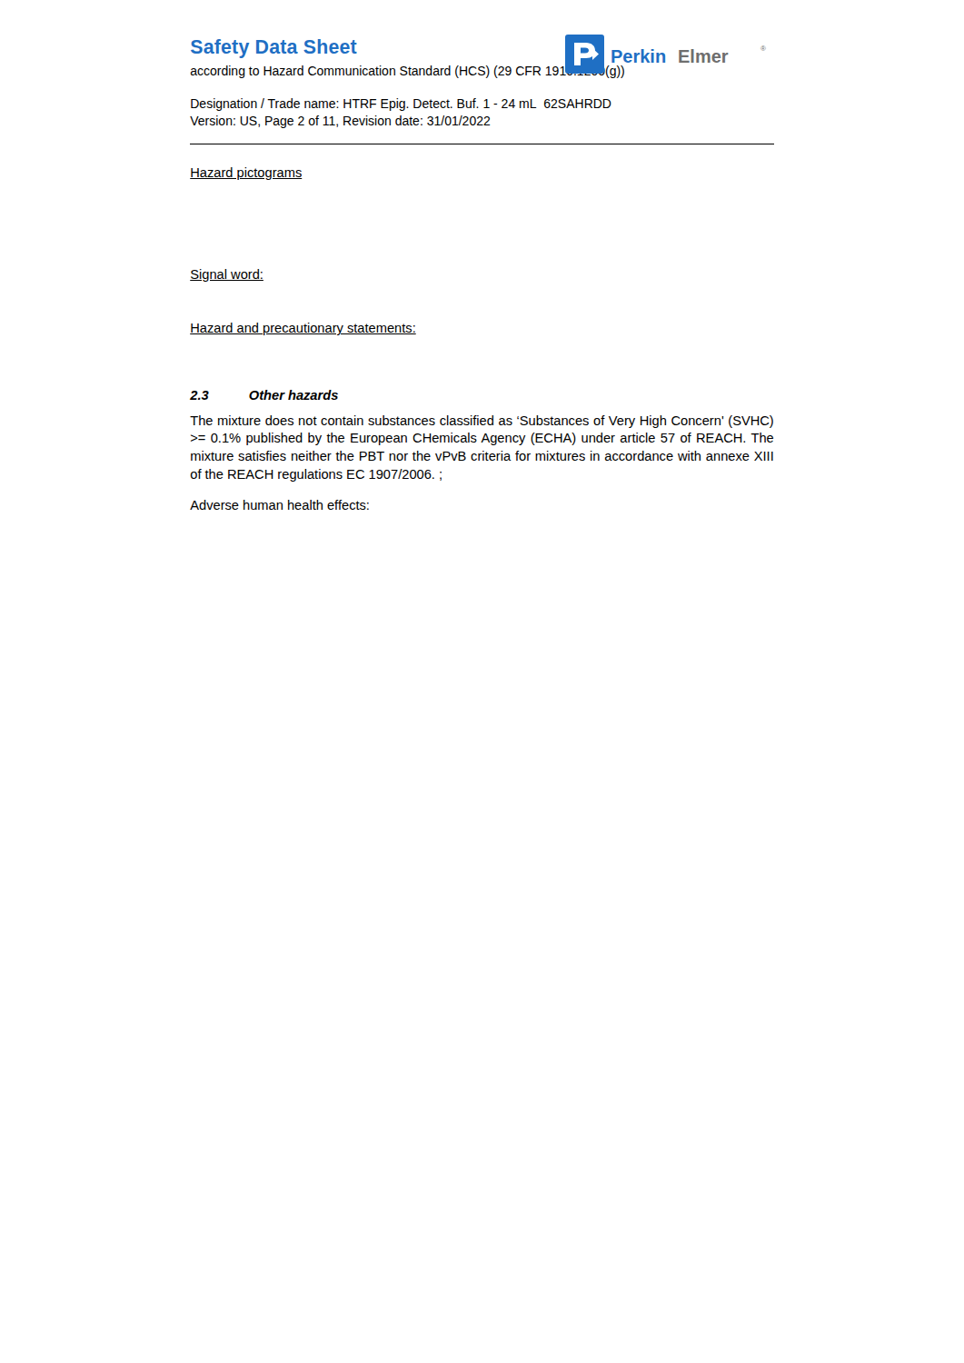Perkin Elmer ®
Safety Data Sheet
according to Hazard Communication Standard (HCS) (29 CFR 1910.1200(g))
Designation / Trade name: HTRF Epig. Detect. Buf. 1 - 24 mL 62SAHRDD
Version: US, Page 2 of 11, Revision date: 31/01/2022
Hazard pictograms
Signal word:
Hazard and precautionary statements:
2.3 Other hazards
The mixture does not contain substances classified as ‘Substances of Very High Concern' (SVHC) >= 0.1% published by the European CHemicals Agency (ECHA) under article 57 of REACH. The mixture satisfies neither the PBT nor the vPvB criteria for mixtures in accordance with annexe XIII of the REACH regulations EC 1907/2006. ;
Adverse human health effects: